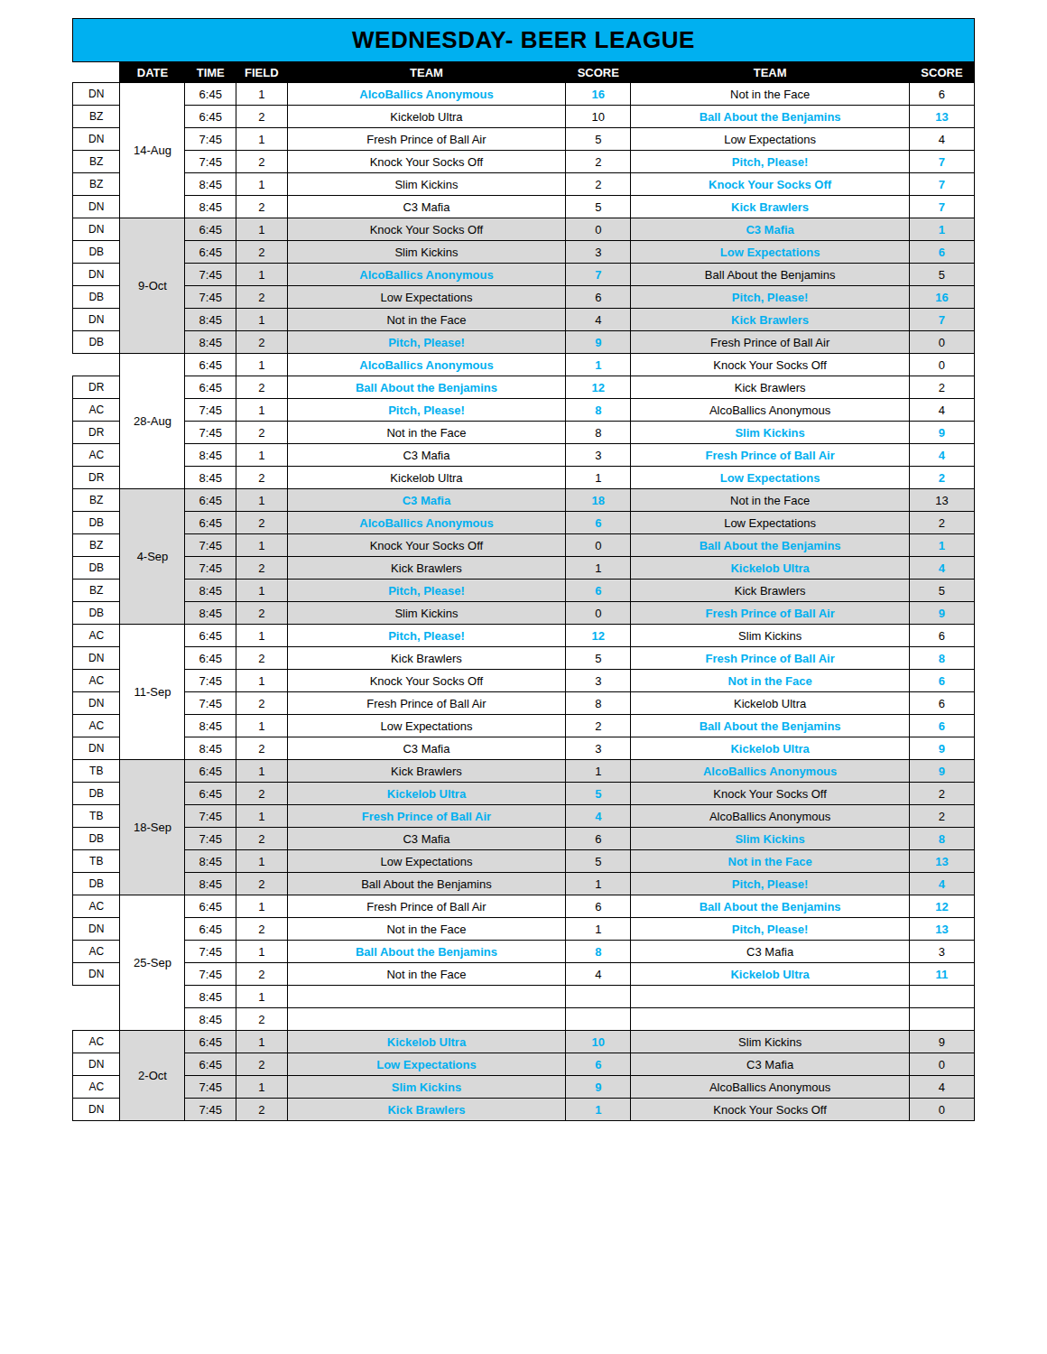WEDNESDAY- BEER LEAGUE
| | DATE | TIME | FIELD | TEAM | SCORE | TEAM | SCORE |
| --- | --- | --- | --- | --- | --- | --- | --- |
| DN | 14-Aug | 6:45 | 1 | AlcoBallics Anonymous | 16 | Not in the Face | 6 |
| BZ | 6:45 | 2 | Kickelob Ultra | 10 | Ball About the Benjamins | 13 |
| DN | 7:45 | 1 | Fresh Prince of Ball Air | 5 | Low Expectations | 4 |
| BZ | 7:45 | 2 | Knock Your Socks Off | 2 | Pitch, Please! | 7 |
| BZ | 8:45 | 1 | Slim Kickins | 2 | Knock Your Socks Off | 7 |
| DN | 8:45 | 2 | C3 Mafia | 5 | Kick Brawlers | 7 |
| DN | 9-Oct | 6:45 | 1 | Knock Your Socks Off | 0 | C3 Mafia | 1 |
| DB | 6:45 | 2 | Slim Kickins | 3 | Low Expectations | 6 |
| DN | 7:45 | 1 | AlcoBallics Anonymous | 7 | Ball About the Benjamins | 5 |
| DB | 7:45 | 2 | Low Expectations | 6 | Pitch, Please! | 16 |
| DN | 8:45 | 1 | Not in the Face | 4 | Kick Brawlers | 7 |
| DB | 8:45 | 2 | Pitch, Please! | 9 | Fresh Prince of Ball Air | 0 |
| | 28-Aug | 6:45 | 1 | AlcoBallics Anonymous | 1 | Knock Your Socks Off | 0 |
| DR | 6:45 | 2 | Ball About the Benjamins | 12 | Kick Brawlers | 2 |
| AC | 7:45 | 1 | Pitch, Please! | 8 | AlcoBallics Anonymous | 4 |
| DR | 7:45 | 2 | Not in the Face | 8 | Slim Kickins | 9 |
| AC | 8:45 | 1 | C3 Mafia | 3 | Fresh Prince of Ball Air | 4 |
| DR | 8:45 | 2 | Kickelob Ultra | 1 | Low Expectations | 2 |
| BZ | 4-Sep | 6:45 | 1 | C3 Mafia | 18 | Not in the Face | 13 |
| DB | 6:45 | 2 | AlcoBallics Anonymous | 6 | Low Expectations | 2 |
| BZ | 7:45 | 1 | Knock Your Socks Off | 0 | Ball About the Benjamins | 1 |
| DB | 7:45 | 2 | Kick Brawlers | 1 | Kickelob Ultra | 4 |
| BZ | 8:45 | 1 | Pitch, Please! | 6 | Kick Brawlers | 5 |
| DB | 8:45 | 2 | Slim Kickins | 0 | Fresh Prince of Ball Air | 9 |
| AC | 11-Sep | 6:45 | 1 | Pitch, Please! | 12 | Slim Kickins | 6 |
| DN | 6:45 | 2 | Kick Brawlers | 5 | Fresh Prince of Ball Air | 8 |
| AC | 7:45 | 1 | Knock Your Socks Off | 3 | Not in the Face | 6 |
| DN | 7:45 | 2 | Fresh Prince of Ball Air | 8 | Kickelob Ultra | 6 |
| AC | 8:45 | 1 | Low Expectations | 2 | Ball About the Benjamins | 6 |
| DN | 8:45 | 2 | C3 Mafia | 3 | Kickelob Ultra | 9 |
| TB | 18-Sep | 6:45 | 1 | Kick Brawlers | 1 | AlcoBallics Anonymous | 9 |
| DB | 6:45 | 2 | Kickelob Ultra | 5 | Knock Your Socks Off | 2 |
| TB | 7:45 | 1 | Fresh Prince of Ball Air | 4 | AlcoBallics Anonymous | 2 |
| DB | 7:45 | 2 | C3 Mafia | 6 | Slim Kickins | 8 |
| TB | 8:45 | 1 | Low Expectations | 5 | Not in the Face | 13 |
| DB | 8:45 | 2 | Ball About the Benjamins | 1 | Pitch, Please! | 4 |
| AC | 25-Sep | 6:45 | 1 | Fresh Prince of Ball Air | 6 | Ball About the Benjamins | 12 |
| DN | 6:45 | 2 | Not in the Face | 1 | Pitch, Please! | 13 |
| AC | 7:45 | 1 | Ball About the Benjamins | 8 | C3 Mafia | 3 |
| DN | 7:45 | 2 | Not in the Face | 4 | Kickelob Ultra | 11 |
| | 8:45 | 1 | | | | |
| | 8:45 | 2 | | | | |
| AC | 2-Oct | 6:45 | 1 | Kickelob Ultra | 10 | Slim Kickins | 9 |
| DN | 6:45 | 2 | Low Expectations | 6 | C3 Mafia | 0 |
| AC | 7:45 | 1 | Slim Kickins | 9 | AlcoBallics Anonymous | 4 |
| DN | 7:45 | 2 | Kick Brawlers | 1 | Knock Your Socks Off | 0 |